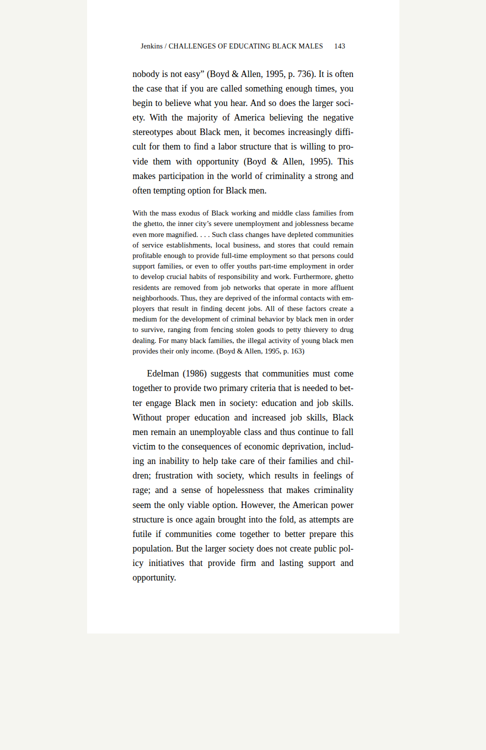Jenkins / CHALLENGES OF EDUCATING BLACK MALES143
nobody is not easy” (Boyd & Allen, 1995, p. 736). It is often the case that if you are called something enough times, you begin to believe what you hear. And so does the larger society. With the majority of America believing the negative stereotypes about Black men, it becomes increasingly difficult for them to find a labor structure that is willing to provide them with opportunity (Boyd & Allen, 1995). This makes participation in the world of criminality a strong and often tempting option for Black men.
With the mass exodus of Black working and middle class families from the ghetto, the inner city’s severe unemployment and joblessness became even more magnified. . . . Such class changes have depleted communities of service establishments, local business, and stores that could remain profitable enough to provide full-time employment so that persons could support families, or even to offer youths part-time employment in order to develop crucial habits of responsibility and work. Furthermore, ghetto residents are removed from job networks that operate in more affluent neighborhoods. Thus, they are deprived of the informal contacts with employers that result in finding decent jobs. All of these factors create a medium for the development of criminal behavior by black men in order to survive, ranging from fencing stolen goods to petty thievery to drug dealing. For many black families, the illegal activity of young black men provides their only income. (Boyd & Allen, 1995, p. 163)
Edelman (1986) suggests that communities must come together to provide two primary criteria that is needed to better engage Black men in society: education and job skills. Without proper education and increased job skills, Black men remain an unemployable class and thus continue to fall victim to the consequences of economic deprivation, including an inability to help take care of their families and children; frustration with society, which results in feelings of rage; and a sense of hopelessness that makes criminality seem the only viable option. However, the American power structure is once again brought into the fold, as attempts are futile if communities come together to better prepare this population. But the larger society does not create public policy initiatives that provide firm and lasting support and opportunity.